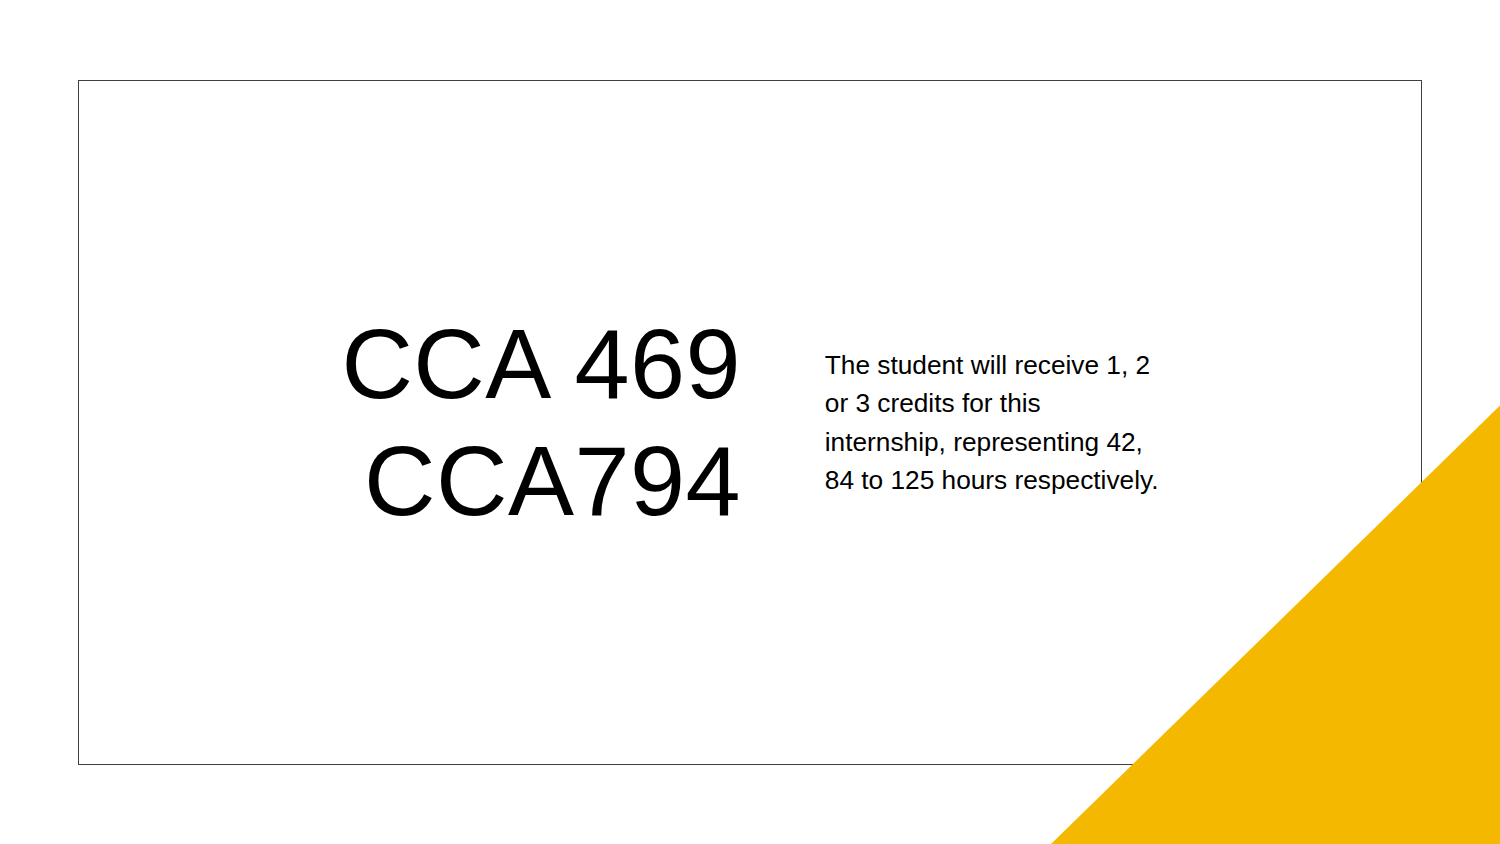CCA 469 CCA794
The student will receive 1, 2 or 3 credits for this internship, representing 42, 84 to 125 hours respectively.